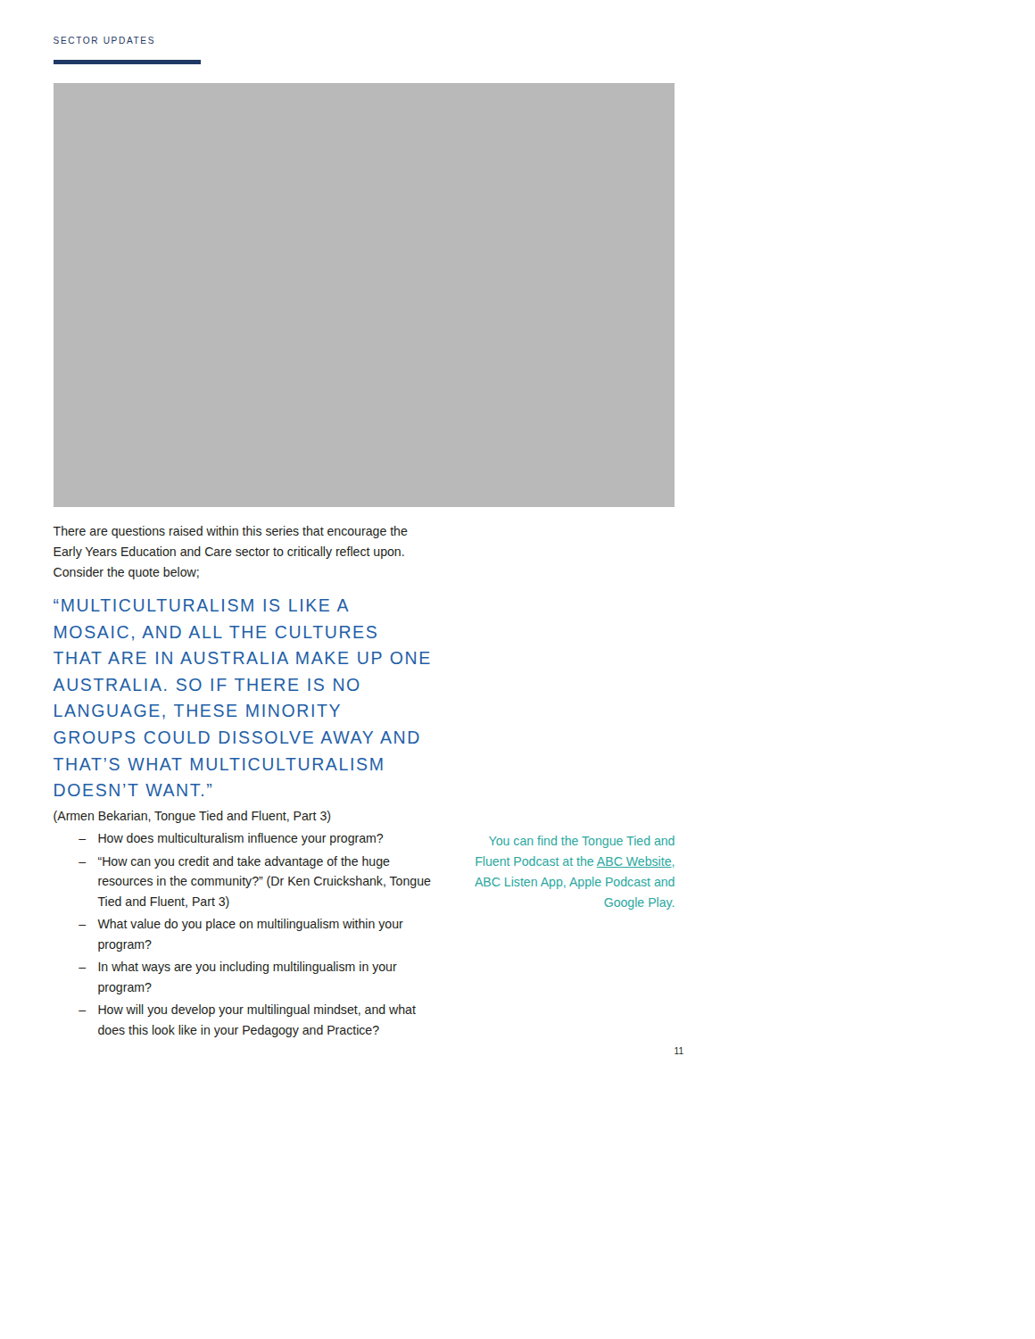Sector Updates
There are questions raised within this series that encourage the Early Years Education and Care sector to critically reflect upon. Consider the quote below;
“Multiculturalism is like a mosaic, and all the cultures that are in Australia make up one Australia. So if there is no language, these minority groups could dissolve away and that’s what multiculturalism doesn’t want.”
(Armen Bekarian, Tongue Tied and Fluent, Part 3)
How does multiculturalism influence your program?
“How can you credit and take advantage of the huge resources in the community?” (Dr Ken Cruickshank, Tongue Tied and Fluent, Part 3)
What value do you place on multilingualism within your program?
In what ways are you including multilingualism in your program?
How will you develop your multilingual mindset, and what does this look like in your Pedagogy and Practice?
You can find the Tongue Tied and Fluent Podcast at the ABC Website, ABC Listen App, Apple Podcast and Google Play.
11